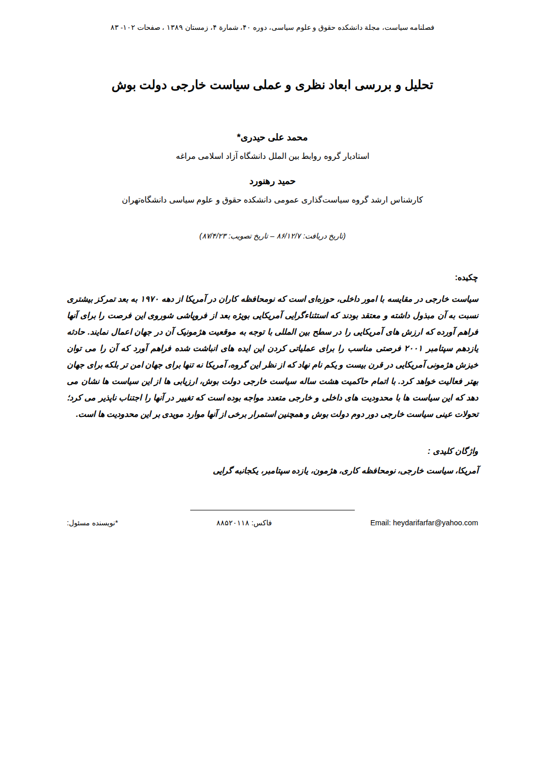فصلنامه سیاست، مجلة دانشکده حقوق و علوم سیاسی، دوره ۴۰، شمارة ۴، زمستان ۱۳۸۹ ، صفحات ۱۰۲- ۸۳
تحلیل و بررسی ابعاد نظری و عملی سیاست خارجی دولت بوش
محمد علی حیدری*
استادیار گروه روابط بین الملل دانشگاه آزاد اسلامی مراغه
حمید رهنورد
کارشناس ارشد گروه سیاست‌گذاری عمومی دانشکده حقوق و علوم سیاسی دانشگاه‌تهران
(تاریخ دریافت: ۸۶/۱۲/۷ – تاریخ تصویب: ۸۷/۴/۲۳)
چکیده:
سیاست خارجی در مقایسه با امور داخلی، حوزه‌ای است که نومحافظه کاران در آمریکا از دهه ۱۹۷۰ به بعد تمرکز بیشتری نسبت به آن مبذول داشته و معتقد بودند که استثناءگرایی آمریکایی بویژه بعد از فروپاشی شوروی این فرصت را برای آنها فراهم آورده که ارزش های آمریکایی را در سطح بین المللی با توجه به موقعیت هژمونیک آن در جهان اعمال نمایند. حادثه یازدهم سپتامبر ۲۰۰۱ فرصتی مناسب را برای عملیاتی کردن این ایده های انباشت شده فراهم آورد که آن را می توان خیزش هژمونی آمریکایی در قرن بیست و یکم نام نهاد که از نظر این گروه، آمریکا نه تنها برای جهان امن تر بلکه برای جهان بهتر فعالیت خواهد کرد. با اتمام حاکمیت هشت ساله سیاست خارجی دولت بوش، ارزیابی ها از این سیاست ها نشان می دهد که این سیاست ها با محدودیت های داخلی و خارجی متعدد مواجه بوده است که تغییر در آنها را اجتناب ناپذیر می کرد؛ تحولات عینی سیاست خارجی دور دوم دولت بوش و همچنین استمرار برخی از آنها موارد مویدی بر این محدودیت ها است.
واژگان کلیدی :
آمریکا، سیاست خارجی، نومحافظه کاری، هژمون، یازده سپتامبر، یکجانبه گرایی
Email: heydarifarfar@yahoo.com
فاکس: ۸۸۵۲۰۱۱۸
*نویسنده مسئول: